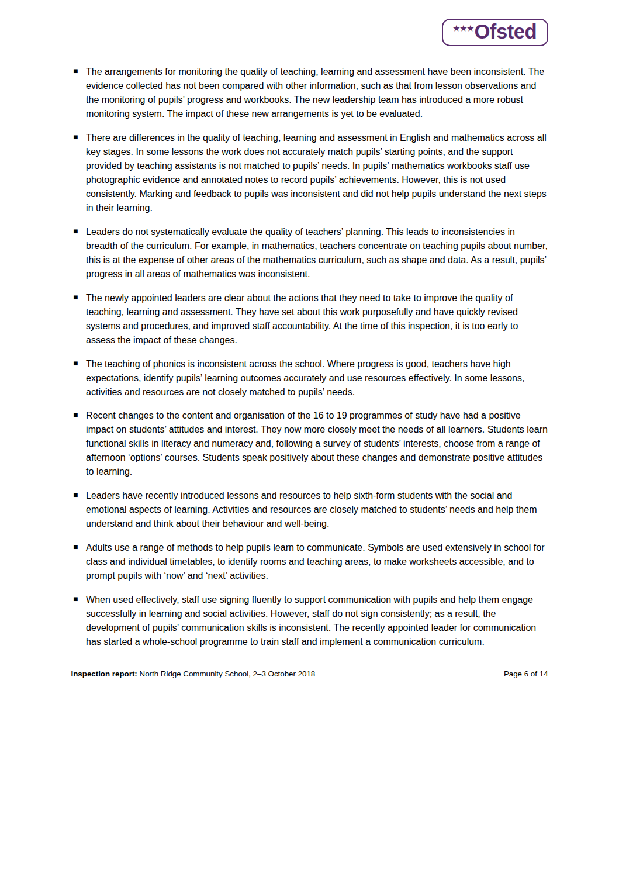★★★Ofsted
The arrangements for monitoring the quality of teaching, learning and assessment have been inconsistent. The evidence collected has not been compared with other information, such as that from lesson observations and the monitoring of pupils’ progress and workbooks. The new leadership team has introduced a more robust monitoring system. The impact of these new arrangements is yet to be evaluated.
There are differences in the quality of teaching, learning and assessment in English and mathematics across all key stages. In some lessons the work does not accurately match pupils’ starting points, and the support provided by teaching assistants is not matched to pupils’ needs. In pupils’ mathematics workbooks staff use photographic evidence and annotated notes to record pupils’ achievements. However, this is not used consistently. Marking and feedback to pupils was inconsistent and did not help pupils understand the next steps in their learning.
Leaders do not systematically evaluate the quality of teachers’ planning. This leads to inconsistencies in breadth of the curriculum. For example, in mathematics, teachers concentrate on teaching pupils about number, this is at the expense of other areas of the mathematics curriculum, such as shape and data. As a result, pupils’ progress in all areas of mathematics was inconsistent.
The newly appointed leaders are clear about the actions that they need to take to improve the quality of teaching, learning and assessment. They have set about this work purposefully and have quickly revised systems and procedures, and improved staff accountability. At the time of this inspection, it is too early to assess the impact of these changes.
The teaching of phonics is inconsistent across the school. Where progress is good, teachers have high expectations, identify pupils’ learning outcomes accurately and use resources effectively. In some lessons, activities and resources are not closely matched to pupils’ needs.
Recent changes to the content and organisation of the 16 to 19 programmes of study have had a positive impact on students’ attitudes and interest. They now more closely meet the needs of all learners. Students learn functional skills in literacy and numeracy and, following a survey of students’ interests, choose from a range of afternoon ‘options’ courses. Students speak positively about these changes and demonstrate positive attitudes to learning.
Leaders have recently introduced lessons and resources to help sixth-form students with the social and emotional aspects of learning. Activities and resources are closely matched to students’ needs and help them understand and think about their behaviour and well-being.
Adults use a range of methods to help pupils learn to communicate. Symbols are used extensively in school for class and individual timetables, to identify rooms and teaching areas, to make worksheets accessible, and to prompt pupils with ‘now’ and ‘next’ activities.
When used effectively, staff use signing fluently to support communication with pupils and help them engage successfully in learning and social activities. However, staff do not sign consistently; as a result, the development of pupils’ communication skills is inconsistent. The recently appointed leader for communication has started a whole-school programme to train staff and implement a communication curriculum.
Inspection report: North Ridge Community School, 2–3 October 2018 Page 6 of 14